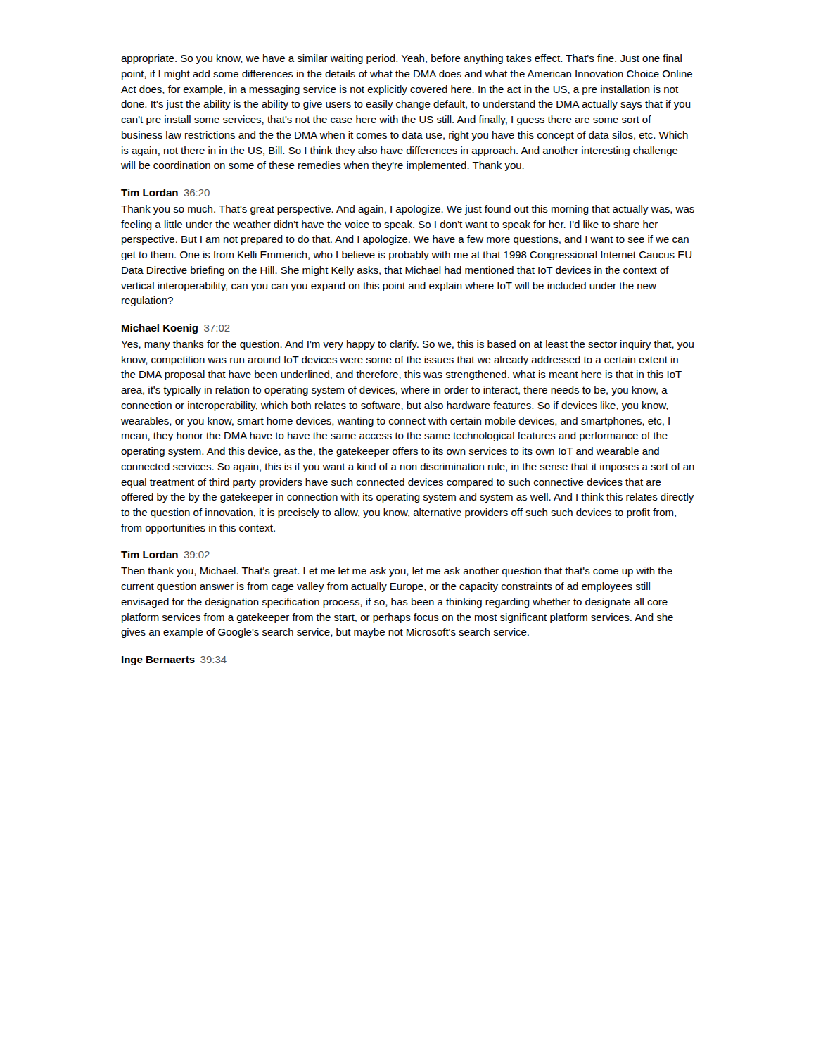appropriate. So you know, we have a similar waiting period. Yeah, before anything takes effect. That's fine. Just one final point, if I might add some differences in the details of what the DMA does and what the American Innovation Choice Online Act does, for example, in a messaging service is not explicitly covered here. In the act in the US, a pre installation is not done. It's just the ability is the ability to give users to easily change default, to understand the DMA actually says that if you can't pre install some services, that's not the case here with the US still. And finally, I guess there are some sort of business law restrictions and the the DMA when it comes to data use, right you have this concept of data silos, etc. Which is again, not there in in the US, Bill. So I think they also have differences in approach. And another interesting challenge will be coordination on some of these remedies when they're implemented. Thank you.
Tim Lordan 36:20
Thank you so much. That's great perspective. And again, I apologize. We just found out this morning that actually was, was feeling a little under the weather didn't have the voice to speak. So I don't want to speak for her. I'd like to share her perspective. But I am not prepared to do that. And I apologize. We have a few more questions, and I want to see if we can get to them. One is from Kelli Emmerich, who I believe is probably with me at that 1998 Congressional Internet Caucus EU Data Directive briefing on the Hill. She might Kelly asks, that Michael had mentioned that IoT devices in the context of vertical interoperability, can you can you expand on this point and explain where IoT will be included under the new regulation?
Michael Koenig 37:02
Yes, many thanks for the question. And I'm very happy to clarify. So we, this is based on at least the sector inquiry that, you know, competition was run around IoT devices were some of the issues that we already addressed to a certain extent in the DMA proposal that have been underlined, and therefore, this was strengthened. what is meant here is that in this IoT area, it's typically in relation to operating system of devices, where in order to interact, there needs to be, you know, a connection or interoperability, which both relates to software, but also hardware features. So if devices like, you know, wearables, or you know, smart home devices, wanting to connect with certain mobile devices, and smartphones, etc, I mean, they honor the DMA have to have the same access to the same technological features and performance of the operating system. And this device, as the, the gatekeeper offers to its own services to its own IoT and wearable and connected services. So again, this is if you want a kind of a non discrimination rule, in the sense that it imposes a sort of an equal treatment of third party providers have such connected devices compared to such connective devices that are offered by the by the gatekeeper in connection with its operating system and system as well. And I think this relates directly to the question of innovation, it is precisely to allow, you know, alternative providers off such such devices to profit from, from opportunities in this context.
Tim Lordan 39:02
Then thank you, Michael. That's great. Let me let me ask you, let me ask another question that that's come up with the current question answer is from cage valley from actually Europe, or the capacity constraints of ad employees still envisaged for the designation specification process, if so, has been a thinking regarding whether to designate all core platform services from a gatekeeper from the start, or perhaps focus on the most significant platform services. And she gives an example of Google's search service, but maybe not Microsoft's search service.
Inge Bernaerts 39:34